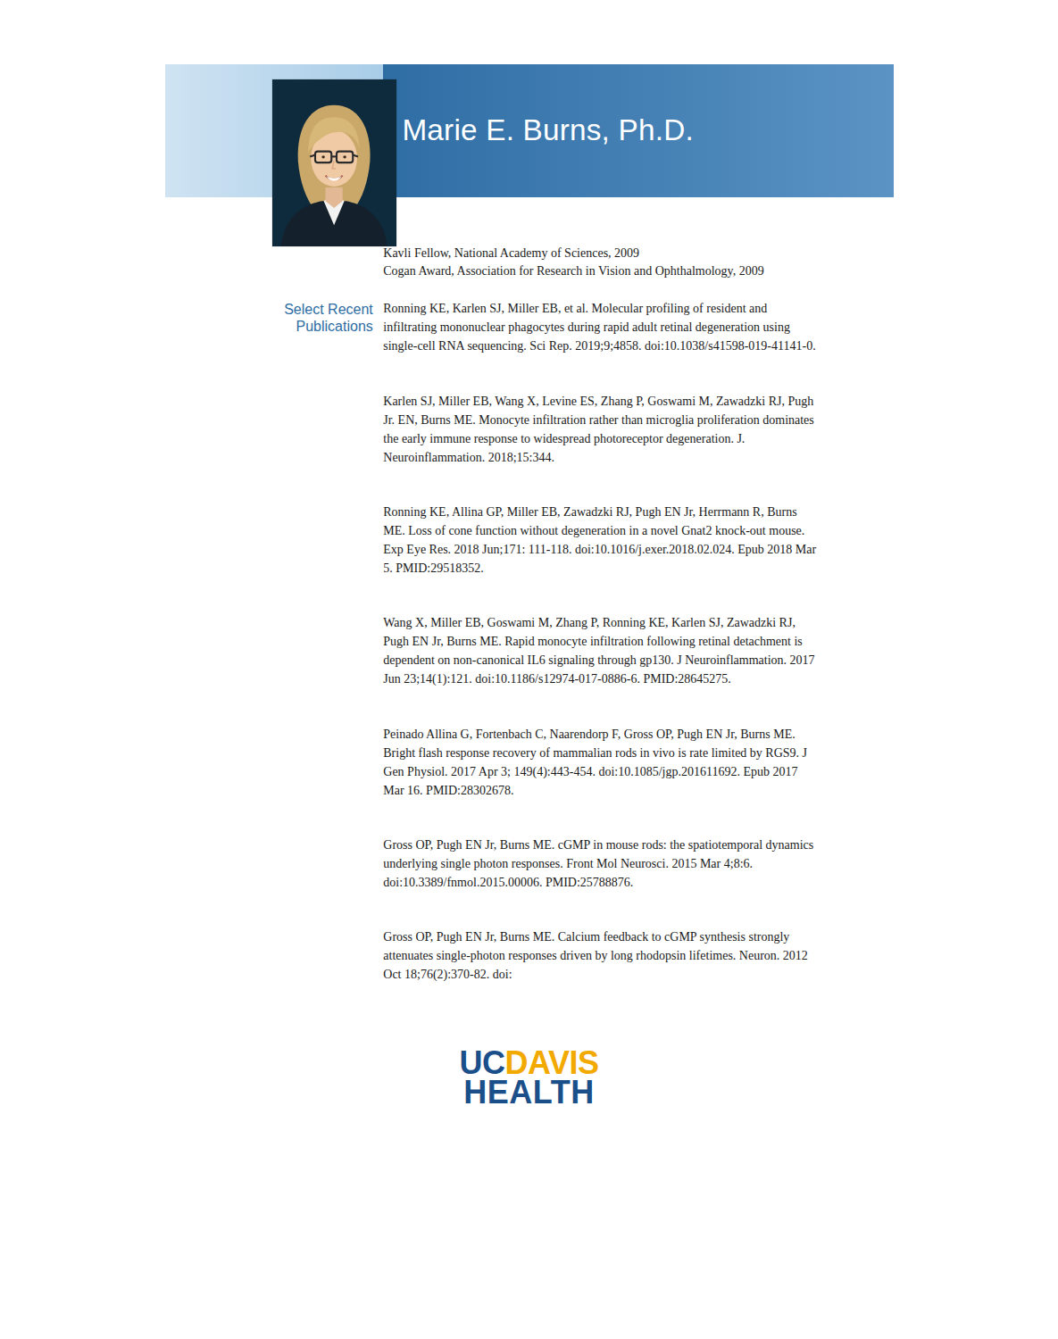Marie E. Burns, Ph.D.
Kavli Fellow, National Academy of Sciences, 2009
Cogan Award, Association for Research in Vision and Ophthalmology, 2009
Select Recent Publications
Ronning KE, Karlen SJ, Miller EB, et al. Molecular profiling of resident and infiltrating mononuclear phagocytes during rapid adult retinal degeneration using single-cell RNA sequencing. Sci Rep. 2019;9;4858. doi:10.1038/s41598-019-41141-0.
Karlen SJ, Miller EB, Wang X, Levine ES, Zhang P, Goswami M, Zawadzki RJ, Pugh Jr. EN, Burns ME. Monocyte infiltration rather than microglia proliferation dominates the early immune response to widespread photoreceptor degeneration. J. Neuroinflammation. 2018;15:344.
Ronning KE, Allina GP, Miller EB, Zawadzki RJ, Pugh EN Jr, Herrmann R, Burns ME. Loss of cone function without degeneration in a novel Gnat2 knock-out mouse. Exp Eye Res. 2018 Jun;171: 111-118. doi:10.1016/j.exer.2018.02.024. Epub 2018 Mar 5. PMID:29518352.
Wang X, Miller EB, Goswami M, Zhang P, Ronning KE, Karlen SJ, Zawadzki RJ, Pugh EN Jr, Burns ME. Rapid monocyte infiltration following retinal detachment is dependent on non-canonical IL6 signaling through gp130. J Neuroinflammation. 2017 Jun 23;14(1):121. doi:10.1186/s12974-017-0886-6. PMID:28645275.
Peinado Allina G, Fortenbach C, Naarendorp F, Gross OP, Pugh EN Jr, Burns ME. Bright flash response recovery of mammalian rods in vivo is rate limited by RGS9. J Gen Physiol. 2017 Apr 3; 149(4):443-454. doi:10.1085/jgp.201611692. Epub 2017 Mar 16. PMID:28302678.
Gross OP, Pugh EN Jr, Burns ME. cGMP in mouse rods: the spatiotemporal dynamics underlying single photon responses. Front Mol Neurosci. 2015 Mar 4;8:6. doi:10.3389/fnmol.2015.00006. PMID:25788876.
Gross OP, Pugh EN Jr, Burns ME. Calcium feedback to cGMP synthesis strongly attenuates single-photon responses driven by long rhodopsin lifetimes. Neuron. 2012 Oct 18;76(2):370-82. doi:
UC DAVIS
HEALTH